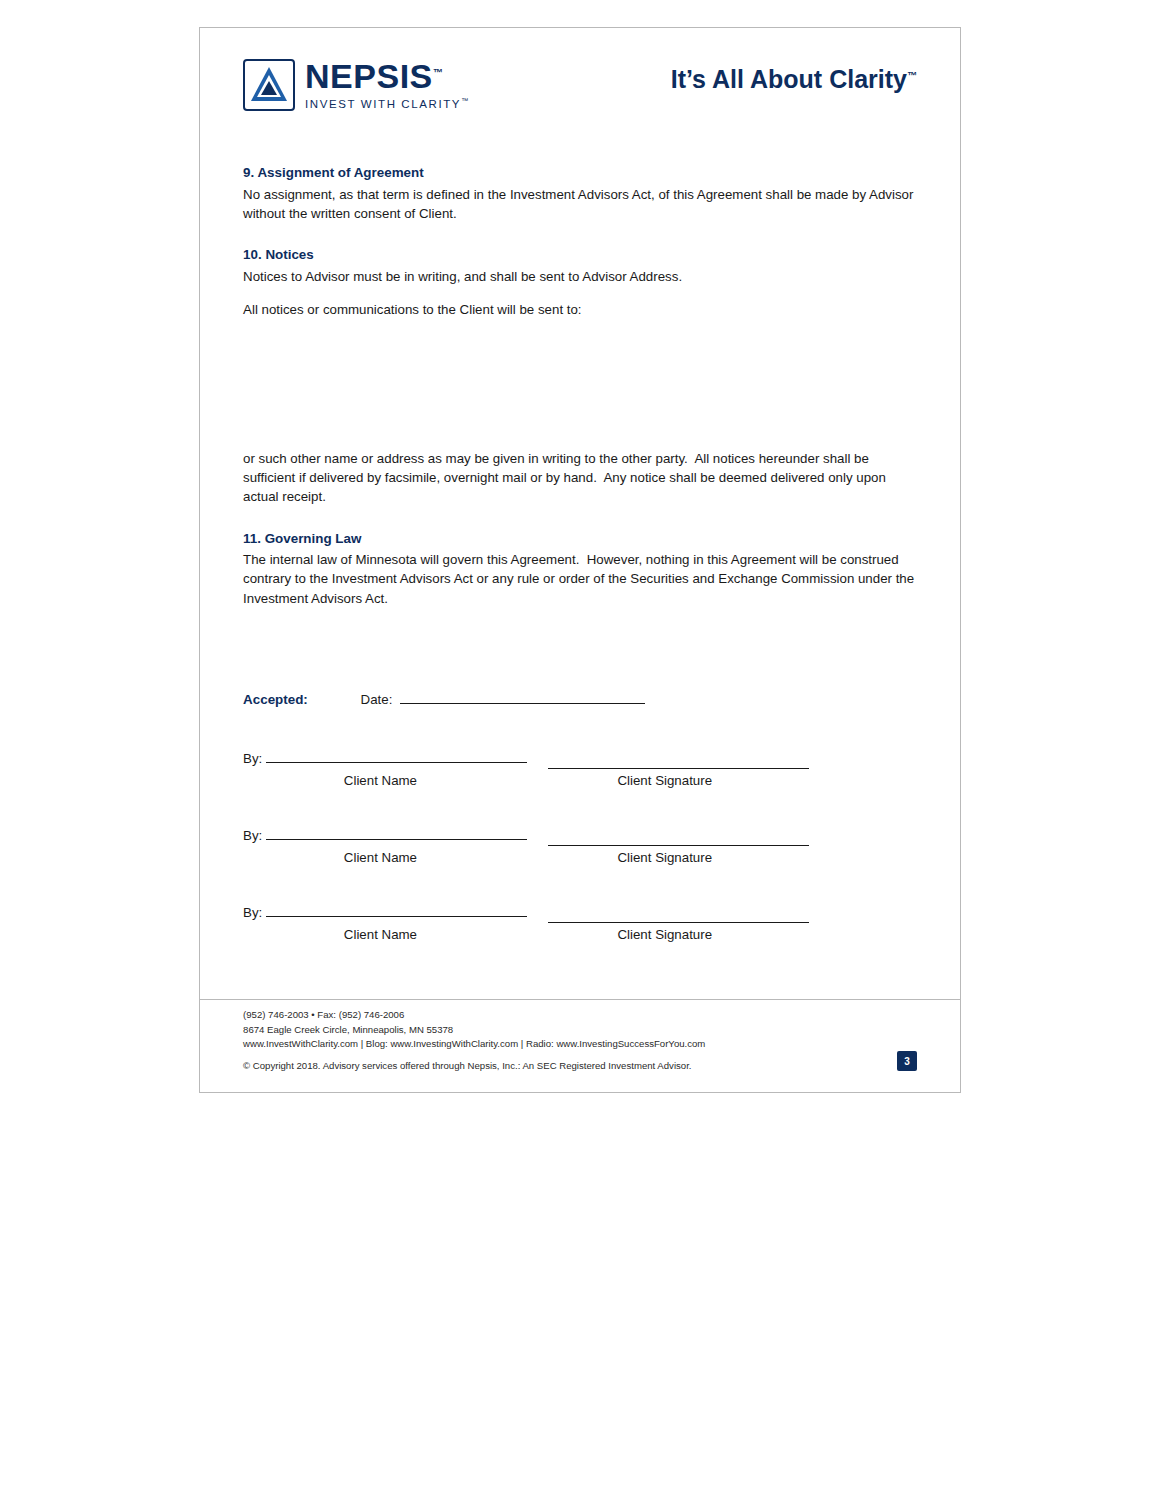NEPSIS™
INVEST WITH CLARITY™
It’s All About Clarity™
9. Assignment of Agreement
No assignment, as that term is defined in the Investment Advisors Act, of this Agreement shall be made by Advisor without the written consent of Client.
10. Notices
Notices to Advisor must be in writing, and shall be sent to Advisor Address.
All notices or communications to the Client will be sent to:
or such other name or address as may be given in writing to the other party. All notices hereunder shall be sufficient if delivered by facsimile, overnight mail or by hand. Any notice shall be deemed delivered only upon actual receipt.
11. Governing Law
The internal law of Minnesota will govern this Agreement. However, nothing in this Agreement will be construed contrary to the Investment Advisors Act or any rule or order of the Securities and Exchange Commission under the Investment Advisors Act.
Accepted: Date:
By:
Client Name Client Signature
By:
Client Name Client Signature
By:
Client Name Client Signature
(952) 746-2003 • Fax: (952) 746-2006
8674 Eagle Creek Circle, Minneapolis, MN 55378
www.InvestWithClarity.com | Blog: www.InvestingWithClarity.com | Radio: www.InvestingSuccessForYou.com
© Copyright 2018. Advisory services offered through Nepsis, Inc.: An SEC Registered Investment Advisor.
3